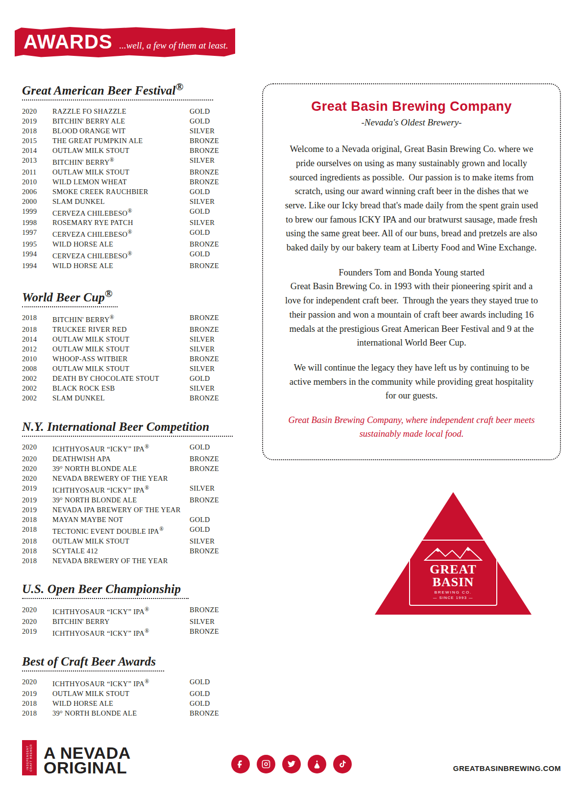Awards
...well, a few of them at least.
Great American Beer Festival®
| 2020 | Razzle Fo Shazzle | Gold |
| 2019 | Bitchin' Berry Ale | Gold |
| 2018 | Blood Orange Wit | Silver |
| 2015 | The Great Pumpkin Ale | Bronze |
| 2014 | Outlaw Milk Stout | Bronze |
| 2013 | Bitchin' Berry ® | Silver |
| 2011 | Outlaw Milk Stout | Bronze |
| 2010 | Wild Lemon Wheat | Bronze |
| 2006 | Smoke Creek Rauchbier | Gold |
| 2000 | Slam Dunkel | Silver |
| 1999 | Cerveza Chilebeso ® | Gold |
| 1998 | Rosemary Rye Patch | Silver |
| 1997 | Cerveza Chilebeso ® | Gold |
| 1995 | Wild Horse Ale | Bronze |
| 1994 | Cerveza Chilebeso ® | Gold |
| 1994 | Wild Horse Ale | Bronze |
World Beer Cup®
| 2018 | Bitchin' Berry ® | Bronze |
| 2018 | Truckee River Red | Bronze |
| 2014 | Outlaw Milk Stout | Silver |
| 2012 | Outlaw Milk Stout | Silver |
| 2010 | Whoop-Ass Witbier | Bronze |
| 2008 | Outlaw Milk Stout | Silver |
| 2002 | Death by Chocolate Stout | Gold |
| 2002 | Black Rock ESB | Silver |
| 2002 | Slam Dunkel | Bronze |
N.Y. International Beer Competition
| 2020 | Ichthyosaur “Icky” IPA ® | Gold |
| 2020 | Deathwish APA | Bronze |
| 2020 | 39° North Blonde Ale | Bronze |
| 2020 | Nevada Brewery of the Year |
| 2019 | Ichthyosaur “Icky” IPA ® | Silver |
| 2019 | 39° North Blonde Ale | Bronze |
| 2019 | Nevada IPA Brewery of the Year |
| 2018 | Mayan Maybe Not | Gold |
| 2018 | Tectonic Event Double IPA ® | Gold |
| 2018 | Outlaw Milk Stout | Silver |
| 2018 | Scytale 412 | Bronze |
| 2018 | Nevada Brewery of the Year |
U.S. Open Beer Championship
| 2020 | Ichthyosaur “Icky” IPA ® | Bronze |
| 2020 | Bitchin' Berry | Silver |
| 2019 | Ichthyosaur “Icky” IPA ® | Bronze |
Best of Craft Beer Awards
| 2020 | Ichthyosaur “Icky” IPA ® | Gold |
| 2019 | Outlaw Milk Stout | Gold |
| 2018 | Wild Horse Ale | Gold |
| 2018 | 39° North Blonde Ale | Bronze |
Great Basin Brewing Company
-Nevada's Oldest Brewery-
Welcome to a Nevada original, Great Basin Brewing Co. where we pride ourselves on using as many sustainably grown and locally sourced ingredients as possible. Our passion is to make items from scratch, using our award winning craft beer in the dishes that we serve. Like our Icky bread that's made daily from the spent grain used to brew our famous ICKY IPA and our bratwurst sausage, made fresh using the same great beer. All of our buns, bread and pretzels are also baked daily by our bakery team at Liberty Food and Wine Exchange.
Founders Tom and Bonda Young started
Great Basin Brewing Co. in 1993 with their pioneering spirit and a love for independent craft beer. Through the years they stayed true to their passion and won a mountain of craft beer awards including 16 medals at the prestigious Great American Beer Festival and 9 at the international World Beer Cup.
We will continue the legacy they have left us by continuing to be active members in the community while providing great hospitality for our guests.
Great Basin Brewing Company, where independent craft beer meets sustainably made local food.
GREAT BASIN
BREWING CO.
— SINCE 1993 —
INDEPENDENT CRAFT BREWER
A Nevada
Original
GREATBASINBREWING.COM